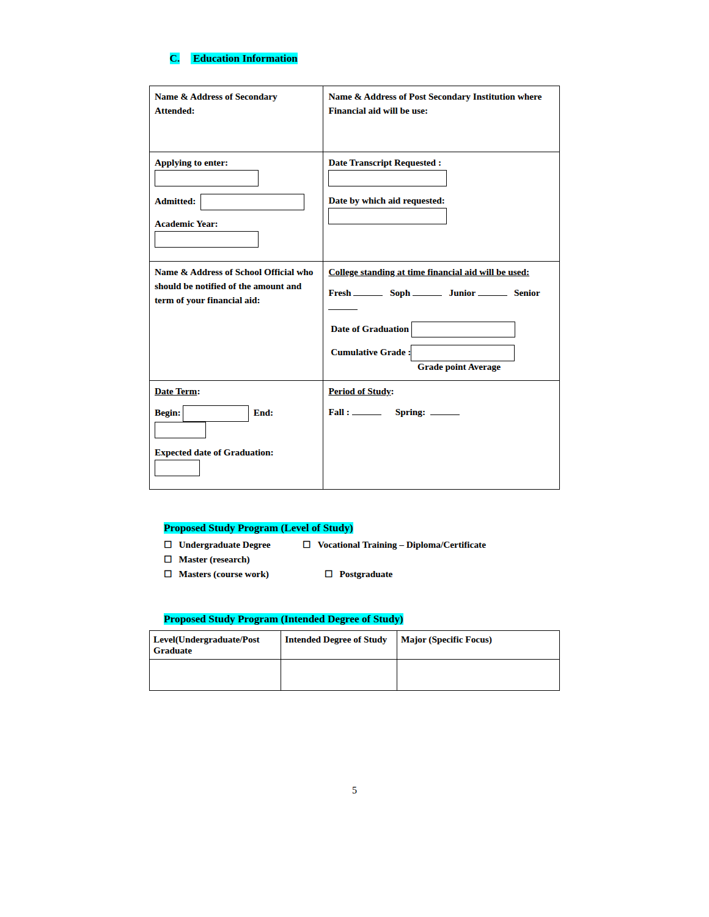C. Education Information
| Name & Address of Secondary Attended: | Name & Address of Post Secondary Institution where Financial aid will be use: |
| Applying to enter: Admitted: Academic Year: | Date Transcript Requested : Date by which aid requested: |
| Name & Address of School Official who should be notified of the amount and term of your financial aid: | College standing at time financial aid will be used: Fresh Soph Junior Senior Date of Graduation Cumulative Grade : Grade point Average |
| Date Term : Begin: End: Expected date of Graduation: | Period of Study : Fall : Spring: |
Proposed Study Program (Level of Study)
☐Undergraduate Degree☐Vocational Training – Diploma/Certificate
☐Master (research)
☐Masters (course work)☐Postgraduate
Proposed Study Program (Intended Degree of Study)
| Level(Undergraduate/Post Graduate | Intended Degree of Study | Major (Specific Focus) |
| --- | --- | --- |
5